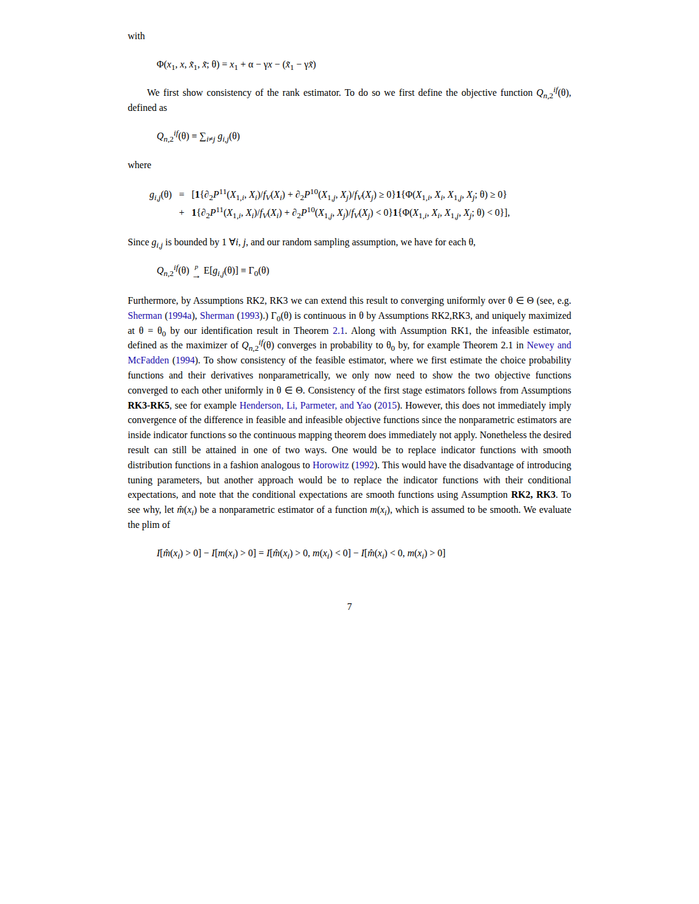with
Φ(x1, x, x̃1, x̃; θ) = x1 + α − γx − (x̃1 − γx̃)
We first show consistency of the rank estimator. To do so we first define the objective function Qn,2if(θ), defined as
Qn,2if(θ) ≡ ∑i≠j gi,j(θ)
where
| g i , j (θ) | = | [ 1 {∂ 2 P 11 ( X 1, i , X i )/ f V ( X i ) + ∂ 2 P 10 ( X 1, j , X j )/ f V ( X j ) ≥ 0} 1 {Φ( X 1, i , X i , X 1, j , X j ; θ) ≥ 0} |
| | + | 1 {∂ 2 P 11 ( X 1, i , X i )/ f V ( X i ) + ∂ 2 P 10 ( X 1, j , X j )/ f V ( X j ) < 0} 1 {Φ( X 1, i , X i , X 1, j , X j ; θ) < 0}], |
Since gi,j is bounded by 1 ∀i, j, and our random sampling assumption, we have for each θ,
Qn,2if(θ) p→ E[gi,j(θ)] ≡ Γ0(θ)
Furthermore, by Assumptions RK2, RK3 we can extend this result to converging uniformly over θ ∈ Θ (see, e.g. Sherman (1994a), Sherman (1993).) Γ0(θ) is continuous in θ by Assumptions RK2,RK3, and uniquely maximized at θ = θ0 by our identification result in Theorem 2.1. Along with Assumption RK1, the infeasible estimator, defined as the maximizer of Qn,2if(θ) converges in probability to θ0 by, for example Theorem 2.1 in Newey and McFadden (1994). To show consistency of the feasible estimator, where we first estimate the choice probability functions and their derivatives nonparametrically, we only now need to show the two objective functions converged to each other uniformly in θ ∈ Θ. Consistency of the first stage estimators follows from Assumptions RK3-RK5, see for example Henderson, Li, Parmeter, and Yao (2015). However, this does not immediately imply convergence of the difference in feasible and infeasible objective functions since the nonparametric estimators are inside indicator functions so the continuous mapping theorem does immediately not apply. Nonetheless the desired result can still be attained in one of two ways. One would be to replace indicator functions with smooth distribution functions in a fashion analogous to Horowitz (1992). This would have the disadvantage of introducing tuning parameters, but another approach would be to replace the indicator functions with their conditional expectations, and note that the conditional expectations are smooth functions using Assumption RK2, RK3. To see why, let m̂(xi) be a nonparametric estimator of a function m(xi), which is assumed to be smooth. We evaluate the plim of
I[m̂(xi) > 0] − I[m(xi) > 0] = I[m̂(xi) > 0, m(xi) < 0] − I[m̂(xi) < 0, m(xi) > 0]
7